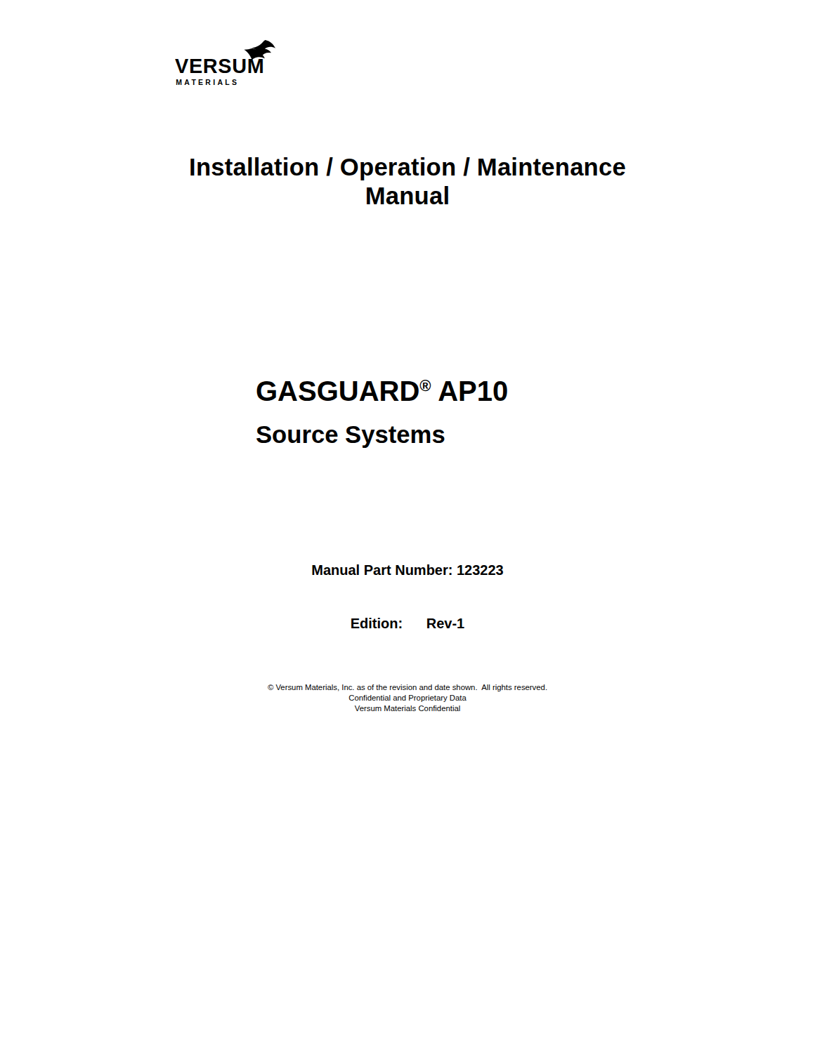VERSUM MATERIALS
Installation / Operation / Maintenance
Manual
GASGUARD® AP10
Source Systems
Manual Part Number: 123223
Edition: Rev-1
© Versum Materials, Inc. as of the revision and date shown. All rights reserved.
Confidential and Proprietary Data
Versum Materials Confidential